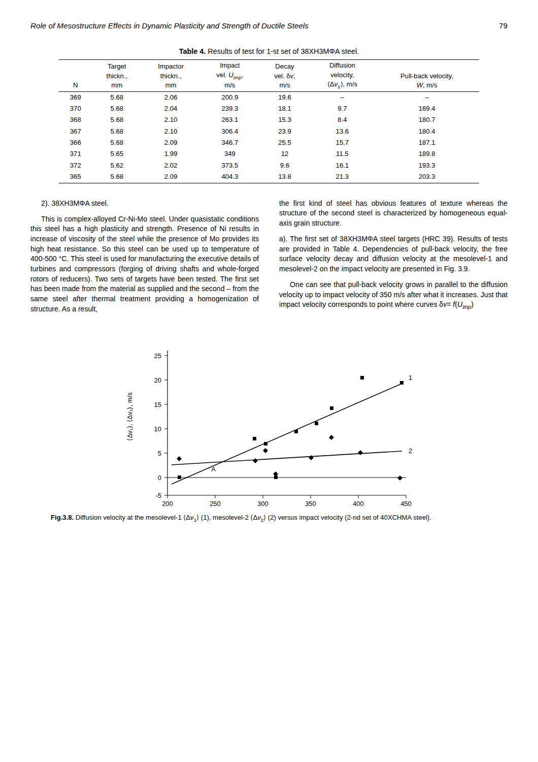Role of Mesostructure Effects in Dynamic Plasticity and Strength of Ductile Steels 79
Table 4. Results of test for 1-st set of 38XH3MΦA steel.
| N | Target thickn., mm | Impactor thickn., mm | Impact vel. U imp , m/s | Decay vel. δ v , m/s | Diffusion velocity, ⟨Δ v 1 ⟩, m/s | Pull-back velocity, W , m/s |
| --- | --- | --- | --- | --- | --- | --- |
| 369 | 5.68 | 2.06 | 200.9 | 19.6 | – | – |
| 370 | 5.68 | 2.04 | 239.3 | 18.1 | 9.7 | 169.4 |
| 368 | 5.68 | 2.10 | 263.1 | 15.3 | 8.4 | 180.7 |
| 367 | 5.68 | 2.10 | 306.4 | 23.9 | 13.6 | 180.4 |
| 366 | 5.68 | 2.09 | 346.7 | 25.5 | 15.7 | 187.1 |
| 371 | 5.65 | 1.99 | 349 | 12 | 11.5 | 189.8 |
| 372 | 5.62 | 2.02 | 373.5 | 9.6 | 16.1 | 193.3 |
| 365 | 5.68 | 2.09 | 404.3 | 13.8 | 21.3 | 203.3 |
2). 38XH3MΦA steel.
This is complex-alloyed Cr-Ni-Mo steel. Under quasistatic conditions this steel has a high plasticity and strength. Presence of Ni results in increase of viscosity of the steel while the presence of Mo provides its high heat resistance. So this steel can be used up to temperature of 400-500 °C. This steel is used for manufacturing the executive details of turbines and compressors (forging of driving shafts and whole-forged rotors of reducers). Two sets of targets have been tested. The first set has been made from the material as supplied and the second – from the same steel after thermal treatment providing a homogenization of structure. As a result,
the first kind of steel has obvious features of texture whereas the structure of the second steel is characterized by homogeneous equal-axis grain structure.
a). The first set of 38XH3MΦA steel targets (HRC 39). Results of tests are provided in Table 4. Dependencies of pull-back velocity, the free surface velocity decay and diffusion velocity at the mesolevel-1 and mesolevel-2 on the impact velocity are presented in Fig. 3.9.
One can see that pull-back velocity grows in parallel to the diffusion velocity up to impact velocity of 350 m/s after what it increases. Just that impact velocity corresponds to point where curves δv= f(Uimp)
25 20 15 10 5 0 -5 200 250 300 350 400 450 ⟨Δv₁⟩, ⟨Δv₂⟩, m/s 1 2 A impact velocity, m/s
Fig.3.8. Diffusion velocity at the mesolevel-1 ⟨Δv1⟩ (1), mesolevel-2 ⟨Δv2⟩ (2) versus impact velocity (2-nd set of 40XCHMA steel).